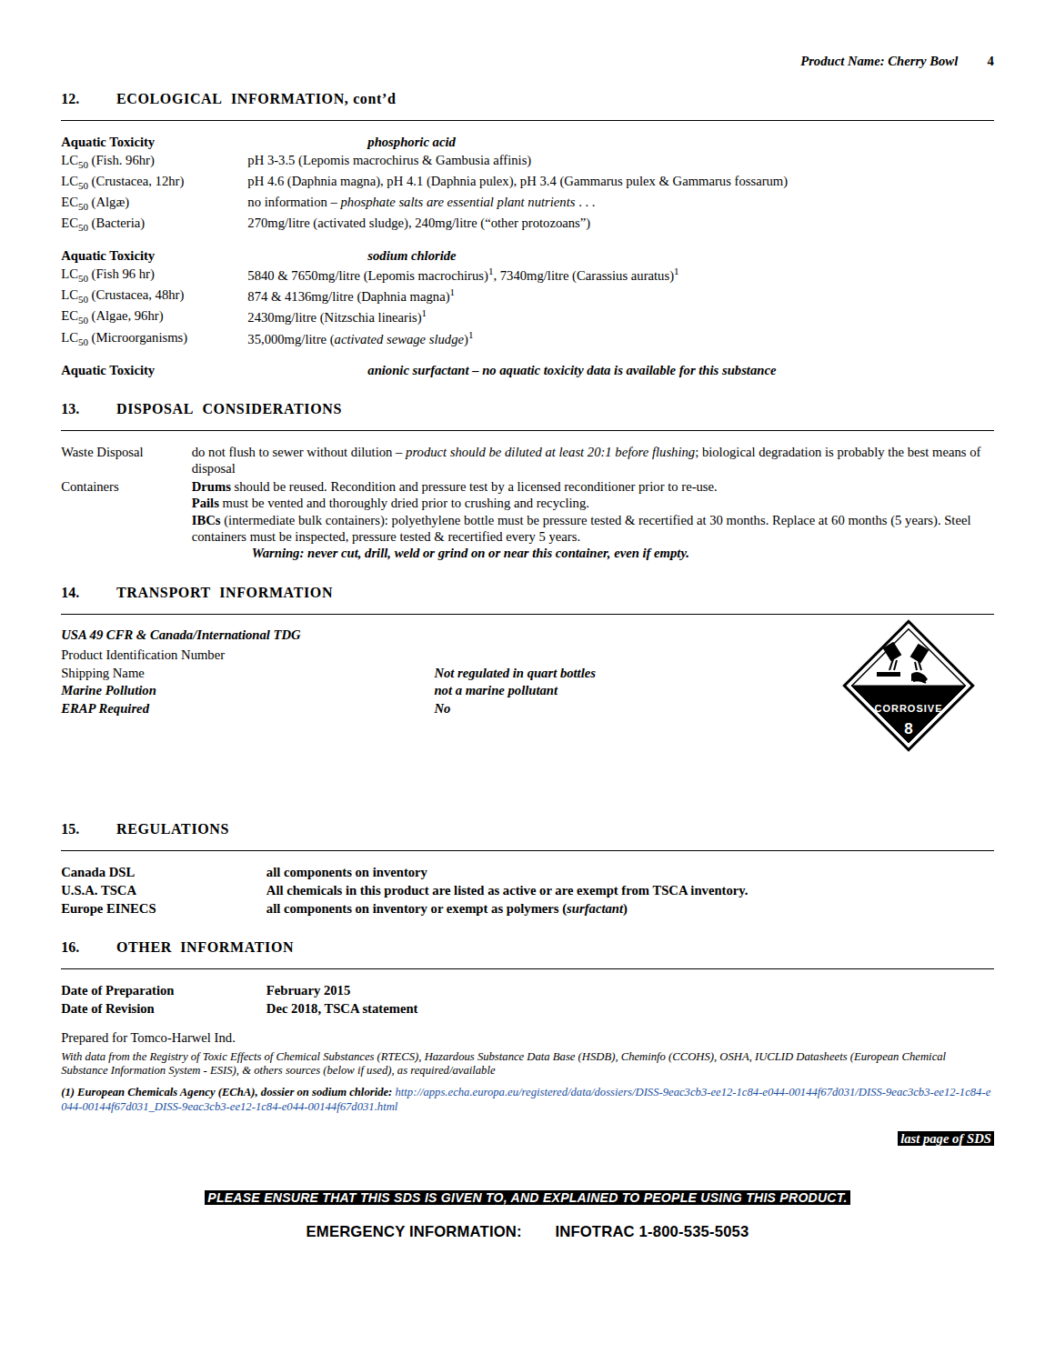Product Name: Cherry Bowl4
12. ECOLOGICAL INFORMATION, cont’d
| Aquatic Toxicity | phosphoric acid |
| LC 50 (Fish. 96hr) | pH 3-3.5 (Lepomis macrochirus & Gambusia affinis) |
| LC 50 (Crustacea, 12hr) | pH 4.6 (Daphnia magna), pH 4.1 (Daphnia pulex), pH 3.4 (Gammarus pulex & Gammarus fossarum) |
| EC 50 (Algæ) | no information – phosphate salts are essential plant nutrients . . . |
| EC 50 (Bacteria) | 270mg/litre (activated sludge), 240mg/litre (“other protozoans”) |
| Aquatic Toxicity | sodium chloride |
| LC 50 (Fish 96 hr) | 5840 & 7650mg/litre (Lepomis macrochirus) 1 , 7340mg/litre (Carassius auratus) 1 |
| LC 50 (Crustacea, 48hr) | 874 & 4136mg/litre (Daphnia magna) 1 |
| EC 50 (Algae, 96hr) | 2430mg/litre (Nitzschia linearis) 1 |
| LC 50 (Microorganisms) | 35,000mg/litre ( activated sewage sludge ) 1 |
| Aquatic Toxicity | anionic surfactant – no aquatic toxicity data is available for this substance |
13. DISPOSAL CONSIDERATIONS
| Waste Disposal | do not flush to sewer without dilution – product should be diluted at least 20:1 before flushing ; biological degradation is probably the best means of disposal |
| Containers | Drums should be reused. Recondition and pressure test by a licensed reconditioner prior to re-use. Pails must be vented and thoroughly dried prior to crushing and recycling. IBCs (intermediate bulk containers): polyethylene bottle must be pressure tested & recertified at 30 months. Replace at 60 months (5 years). Steel containers must be inspected, pressure tested & recertified every 5 years. Warning: never cut, drill, weld or grind on or near this container, even if empty. |
14. TRANSPORT INFORMATION
8 CORROSIVE
USA 49 CFR & Canada/International TDG
| Product Identification Number | |
| Shipping Name | Not regulated in quart bottles |
| Marine Pollution | not a marine pollutant |
| ERAP Required | No |
15. REGULATIONS
| Canada DSL | all components on inventory |
| U.S.A. TSCA | All chemicals in this product are listed as active or are exempt from TSCA inventory. |
| Europe EINECS | all components on inventory or exempt as polymers ( surfactant ) |
16. OTHER INFORMATION
| Date of Preparation | February 2015 |
| Date of Revision | Dec 2018, TSCA statement |
Prepared for Tomco-Harwel Ind.
With data from the Registry of Toxic Effects of Chemical Substances (RTECS), Hazardous Substance Data Base (HSDB), Cheminfo (CCOHS), OSHA, IUCLID Datasheets (European Chemical Substance Information System - ESIS), & others sources (below if used), as required/available
(1) European Chemicals Agency (EChA), dossier on sodium chloride: http://apps.echa.europa.eu/registered/data/dossiers/DISS-9eac3cb3-ee12-1c84-e044-00144f67d031/DISS-9eac3cb3-ee12-1c84-e044-00144f67d031_DISS-9eac3cb3-ee12-1c84-e044-00144f67d031.html
last page of SDS
PLEASE ENSURE THAT THIS SDS IS GIVEN TO, AND EXPLAINED TO PEOPLE USING THIS PRODUCT.
EMERGENCY INFORMATION: INFOTRAC 1-800-535-5053